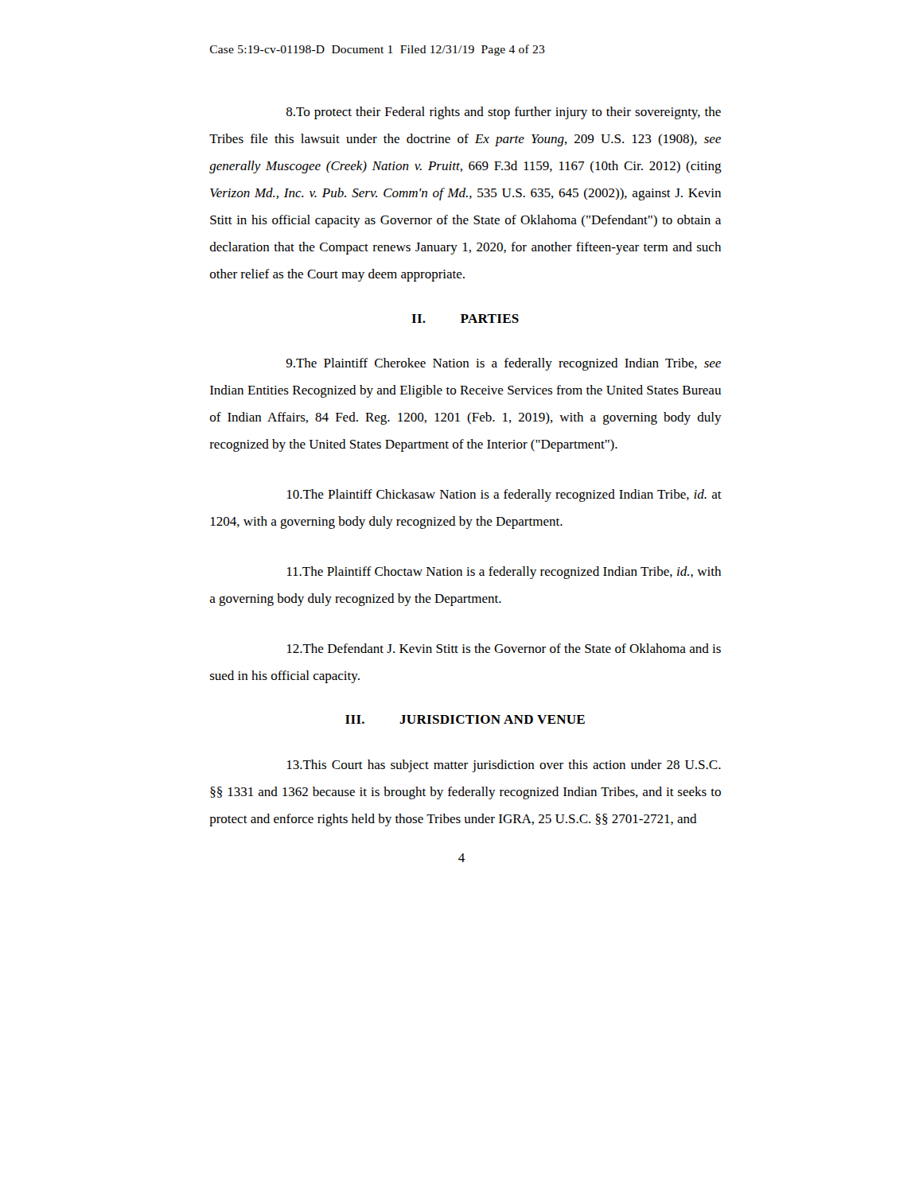Case 5:19-cv-01198-D Document 1 Filed 12/31/19 Page 4 of 23
8. To protect their Federal rights and stop further injury to their sovereignty, the Tribes file this lawsuit under the doctrine of Ex parte Young, 209 U.S. 123 (1908), see generally Muscogee (Creek) Nation v. Pruitt, 669 F.3d 1159, 1167 (10th Cir. 2012) (citing Verizon Md., Inc. v. Pub. Serv. Comm'n of Md., 535 U.S. 635, 645 (2002)), against J. Kevin Stitt in his official capacity as Governor of the State of Oklahoma ("Defendant") to obtain a declaration that the Compact renews January 1, 2020, for another fifteen-year term and such other relief as the Court may deem appropriate.
II. PARTIES
9. The Plaintiff Cherokee Nation is a federally recognized Indian Tribe, see Indian Entities Recognized by and Eligible to Receive Services from the United States Bureau of Indian Affairs, 84 Fed. Reg. 1200, 1201 (Feb. 1, 2019), with a governing body duly recognized by the United States Department of the Interior ("Department").
10. The Plaintiff Chickasaw Nation is a federally recognized Indian Tribe, id. at 1204, with a governing body duly recognized by the Department.
11. The Plaintiff Choctaw Nation is a federally recognized Indian Tribe, id., with a governing body duly recognized by the Department.
12. The Defendant J. Kevin Stitt is the Governor of the State of Oklahoma and is sued in his official capacity.
III. JURISDICTION AND VENUE
13. This Court has subject matter jurisdiction over this action under 28 U.S.C. §§ 1331 and 1362 because it is brought by federally recognized Indian Tribes, and it seeks to protect and enforce rights held by those Tribes under IGRA, 25 U.S.C. §§ 2701-2721, and
4